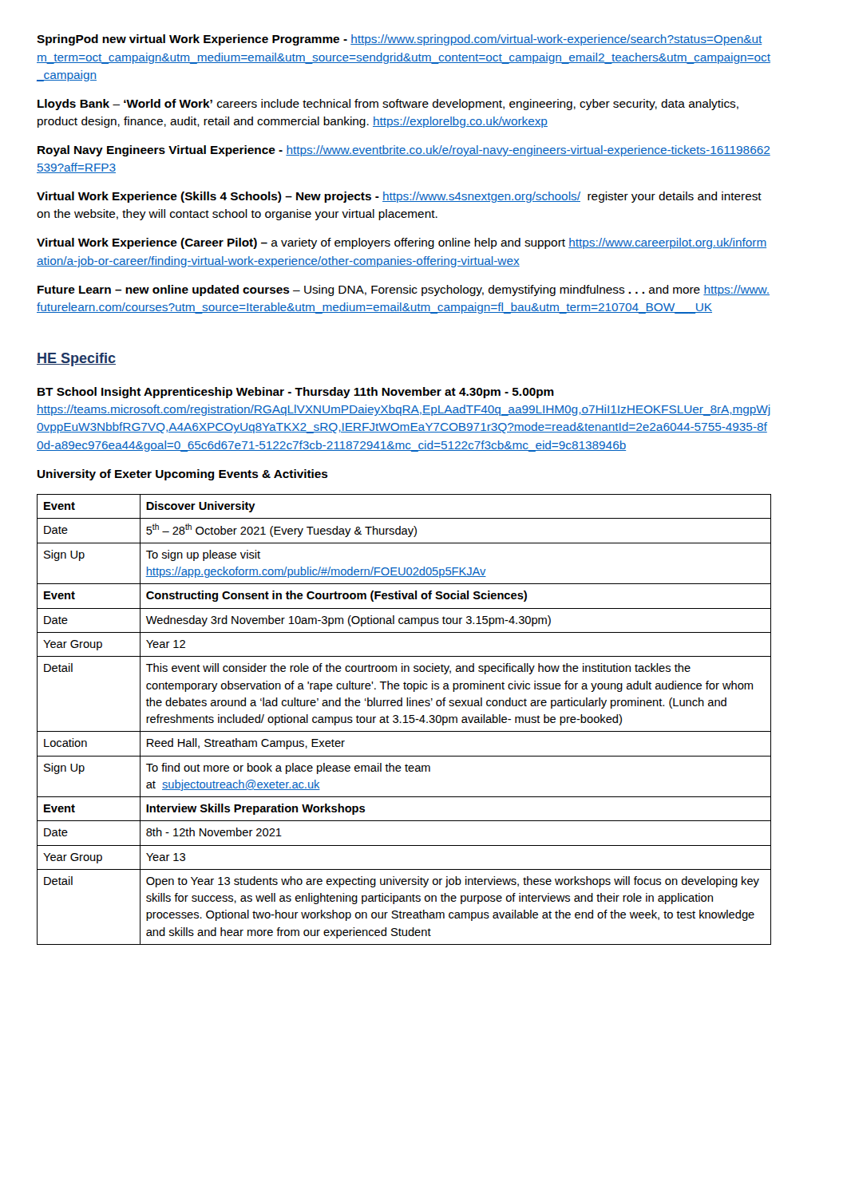SpringPod new virtual Work Experience Programme - https://www.springpod.com/virtual-work-experience/search?status=Open&utm_term=oct_campaign&utm_medium=email&utm_source=sendgrid&utm_content=oct_campaign_email2_teachers&utm_campaign=oct_campaign
Lloyds Bank – ‘World of Work’ careers include technical from software development, engineering, cyber security, data analytics, product design, finance, audit, retail and commercial banking. https://explorelbg.co.uk/workexp
Royal Navy Engineers Virtual Experience - https://www.eventbrite.co.uk/e/royal-navy-engineers-virtual-experience-tickets-161198662539?aff=RFP3
Virtual Work Experience (Skills 4 Schools) – New projects - https://www.s4snextgen.org/schools/ register your details and interest on the website, they will contact school to organise your virtual placement.
Virtual Work Experience (Career Pilot) – a variety of employers offering online help and support https://www.careerpilot.org.uk/information/a-job-or-career/finding-virtual-work-experience/other-companies-offering-virtual-wex
Future Learn – new online updated courses – Using DNA, Forensic psychology, demystifying mindfulness . . . and more https://www.futurelearn.com/courses?utm_source=Iterable&utm_medium=email&utm_campaign=fl_bau&utm_term=210704_BOW___UK
HE Specific
BT School Insight Apprenticeship Webinar - Thursday 11th November at 4.30pm - 5.00pm
https://teams.microsoft.com/registration/RGAqLlVXNUmPDaieyXbqRA,EpLAadTF40q_aa99LIHM0g,o7HiI1IzHEOKFSLUer_8rA,mgpWj0vppEuW3NbbfRG7VQ,A4A6XPCOyUq8YaTKX2_sRQ,IERFJtWOmEaY7COB971r3Q?mode=read&tenantId=2e2a6044-5755-4935-8f0d-a89ec976ea44&goal=0_65c6d67e71-5122c7f3cb-211872941&mc_cid=5122c7f3cb&mc_eid=9c8138946b
University of Exeter Upcoming Events & Activities
| Event | Discover University |
| Date | 5 th – 28 th October 2021 (Every Tuesday & Thursday) |
| Sign Up | To sign up please visit https://app.geckoform.com/public/#/modern/FOEU02d05p5FKJAv |
| Event | Constructing Consent in the Courtroom (Festival of Social Sciences) |
| Date | Wednesday 3rd November 10am-3pm (Optional campus tour 3.15pm-4.30pm) |
| Year Group | Year 12 |
| Detail | This event will consider the role of the courtroom in society, and specifically how the institution tackles the contemporary observation of a 'rape culture'. The topic is a prominent civic issue for a young adult audience for whom the debates around a ‘lad culture’ and the ‘blurred lines’ of sexual conduct are particularly prominent. (Lunch and refreshments included/ optional campus tour at 3.15-4.30pm available- must be pre-booked) |
| Location | Reed Hall, Streatham Campus, Exeter |
| Sign Up | To find out more or book a place please email the team at subjectoutreach@exeter.ac.uk |
| Event | Interview Skills Preparation Workshops |
| Date | 8th - 12th November 2021 |
| Year Group | Year 13 |
| Detail | Open to Year 13 students who are expecting university or job interviews, these workshops will focus on developing key skills for success, as well as enlightening participants on the purpose of interviews and their role in application processes. Optional two-hour workshop on our Streatham campus available at the end of the week, to test knowledge and skills and hear more from our experienced Student |